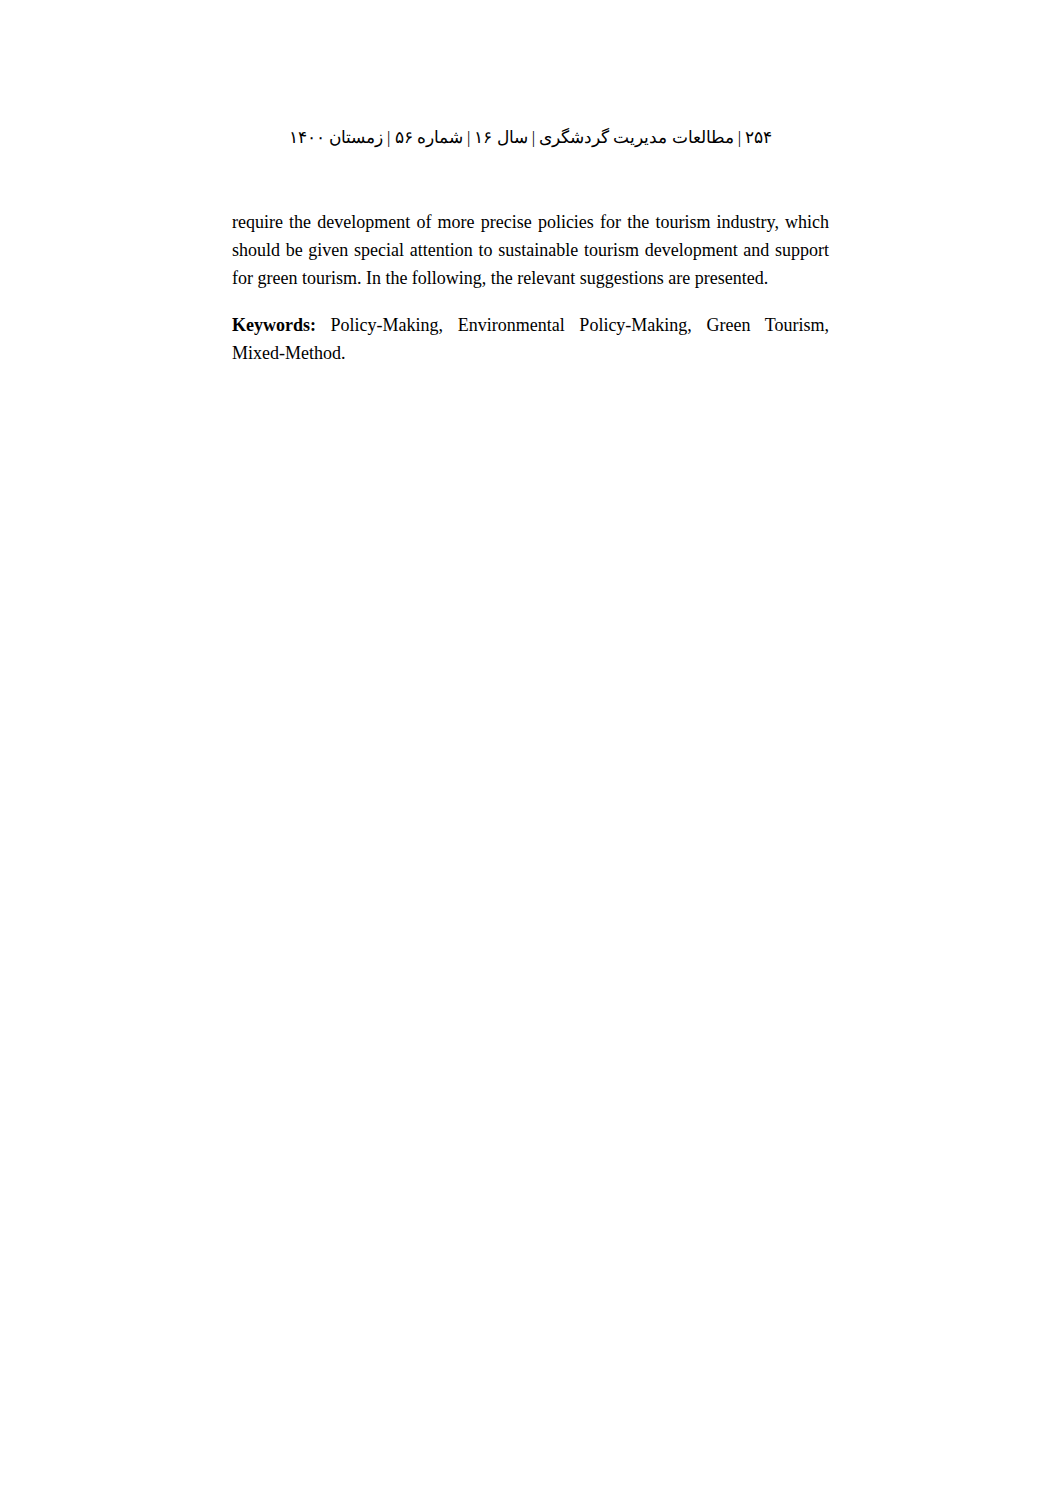۲۵۴ | مطالعات مدیریت گردشگری | سال ۱۶ | شماره ۵۶ | زمستان ۱۴۰۰
require the development of more precise policies for the tourism industry, which should be given special attention to sustainable tourism development and support for green tourism. In the following, the relevant suggestions are presented.
Keywords: Policy-Making, Environmental Policy-Making, Green Tourism, Mixed-Method.